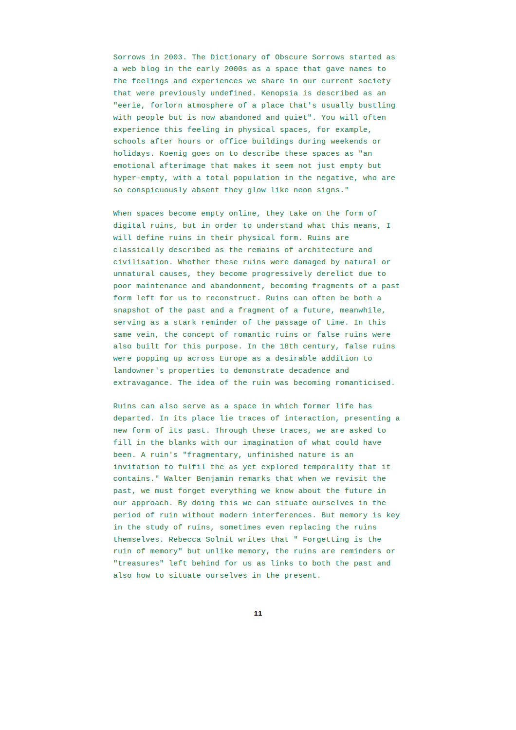Sorrows in 2003. The Dictionary of Obscure Sorrows started as a web blog in the early 2000s as a space that gave names to the feelings and experiences we share in our current society that were previously undefined. Kenopsia is described as an "eerie, forlorn atmosphere of a place that's usually bustling with people but is now abandoned and quiet". You will often experience this feeling in physical spaces, for example, schools after hours or office buildings during weekends or holidays. Koenig goes on to describe these spaces as "an emotional afterimage that makes it seem not just empty but hyper-empty, with a total population in the negative, who are so conspicuously absent they glow like neon signs."
When spaces become empty online, they take on the form of digital ruins, but in order to understand what this means, I will define ruins in their physical form. Ruins are classically described as the remains of architecture and civilisation. Whether these ruins were damaged by natural or unnatural causes, they become progressively derelict due to poor maintenance and abandonment, becoming fragments of a past form left for us to reconstruct. Ruins can often be both a snapshot of the past and a fragment of a future, meanwhile, serving as a stark reminder of the passage of time. In this same vein, the concept of romantic ruins or false ruins were also built for this purpose. In the 18th century, false ruins were popping up across Europe as a desirable addition to landowner's properties to demonstrate decadence and extravagance. The idea of the ruin was becoming romanticised.
Ruins can also serve as a space in which former life has departed. In its place lie traces of interaction, presenting a new form of its past. Through these traces, we are asked to fill in the blanks with our imagination of what could have been. A ruin's "fragmentary, unfinished nature is an invitation to fulfil the as yet explored temporality that it contains." Walter Benjamin remarks that when we revisit the past, we must forget everything we know about the future in our approach. By doing this we can situate ourselves in the period of ruin without modern interferences. But memory is key in the study of ruins, sometimes even replacing the ruins themselves. Rebecca Solnit writes that " Forgetting is the ruin of memory" but unlike memory, the ruins are reminders or "treasures" left behind for us as links to both the past and also how to situate ourselves in the present.
11